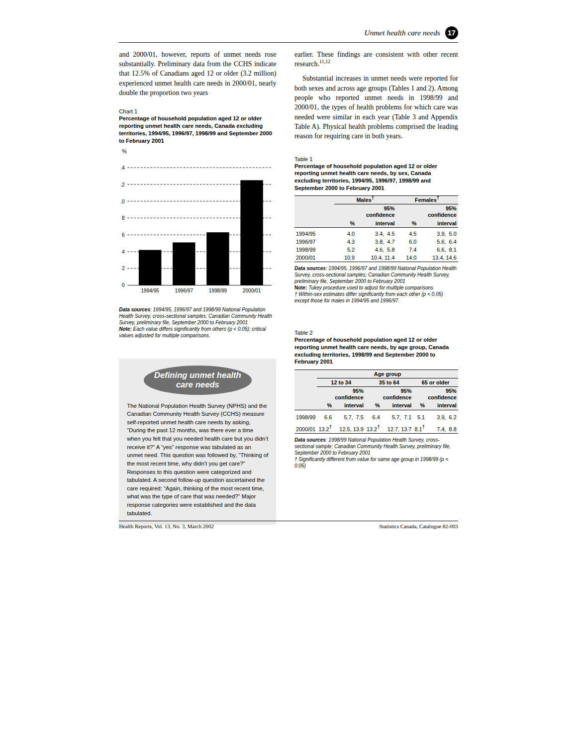Unmet health care needs 17
and 2000/01, however, reports of unmet needs rose substantially. Preliminary data from the CCHS indicate that 12.5% of Canadians aged 12 or older (3.2 million) experienced unmet health care needs in 2000/01, nearly double the proportion two years
Chart 1
Percentage of household population aged 12 or older reporting unmet health care needs, Canada excluding territories, 1994/95, 1996/97, 1998/99 and September 2000 to February 2001
%
14 12 10 8 6 4 2 0 1994/95 1996/97 1998/99 2000/01
Data sources: 1994/95, 1996/97 and 1998/99 National Population Health Survey, cross-sectional samples; Canadian Community Health Survey, preliminary file, September 2000 to February 2001
Note: Each value differs significantly from others (p < 0.05); critical values adjusted for multiple comparisons.
Defining unmet health
care needs
The National Population Health Survey (NPHS) and the Canadian Community Health Survey (CCHS) measure self-reported unmet health care needs by asking, “During the past 12 months, was there ever a time when you felt that you needed health care but you didn’t receive it?” A “yes” response was tabulated as an unmet need. This question was followed by, “Thinking of the most recent time, why didn’t you get care?” Responses to this question were categorized and tabulated. A second follow-up question ascertained the care required: “Again, thinking of the most recent time, what was the type of care that was needed?” Major response categories were established and the data tabulated.
earlier. These findings are consistent with other recent research.11,12
Substantial increases in unmet needs were reported for both sexes and across age groups (Tables 1 and 2). Among people who reported unmet needs in 1998/99 and 2000/01, the types of health problems for which care was needed were similar in each year (Table 3 and Appendix Table A). Physical health problems comprised the leading reason for requiring care in both years.
Table 1
Percentage of household population aged 12 or older reporting unmet health care needs, by sex, Canada excluding territories, 1994/95, 1996/97, 1998/99 and September 2000 to February 2001
| | Males † | Females † |
| | | 95% confidence | | 95% confidence |
| | % | interval | % | interval |
| 1994/95 | 4.0 | 3.4, 4.5 | 4.5 | 3.9, 5.0 |
| 1996/97 | 4.3 | 3.8, 4.7 | 6.0 | 5.6, 6.4 |
| 1998/99 | 5.2 | 4.6, 5.8 | 7.4 | 6.6, 8.1 |
| 2000/01 | 10.9 | 10.4, 11.4 | 14.0 | 13.4, 14.6 |
Data sources: 1994/95, 1996/97 and 1998/99 National Population Health Survey, cross-sectional samples; Canadian Community Health Survey, preliminary file, September 2000 to February 2001
Note: Tukey procedure used to adjust for multiple comparisons
† Within-sex estimates differ significantly from each other (p < 0.05) except those for males in 1994/95 and 1996/97.
Table 2
Percentage of household population aged 12 or older reporting unmet health care needs, by age group, Canada excluding territories, 1998/99 and September 2000 to February 2001
| | Age group |
| | 12 to 34 | 35 to 64 | 65 or older |
| | | 95% confidence | | 95% confidence | | 95% confidence |
| | % | interval | % | interval | % | interval |
| 1998/99 | 6.6 | 5.7, 7.5 | 6.4 | 5.7, 7.1 | 5.1 | 3.9, 6.2 |
| 2000/01 | 13.2 † | 12.5, 13.9 | 13.2 † | 12.7, 13.7 | 8.1 † | 7.4, 8.8 |
Data sources: 1998/99 National Population Health Survey, cross-sectional sample; Canadian Community Health Survey, preliminary file, September 2000 to February 2001
† Significantly different from value for same age group in 1998/99 (p < 0.05)
Health Reports, Vol. 13, No. 3, March 2002 Statistics Canada, Catalogue 82-003